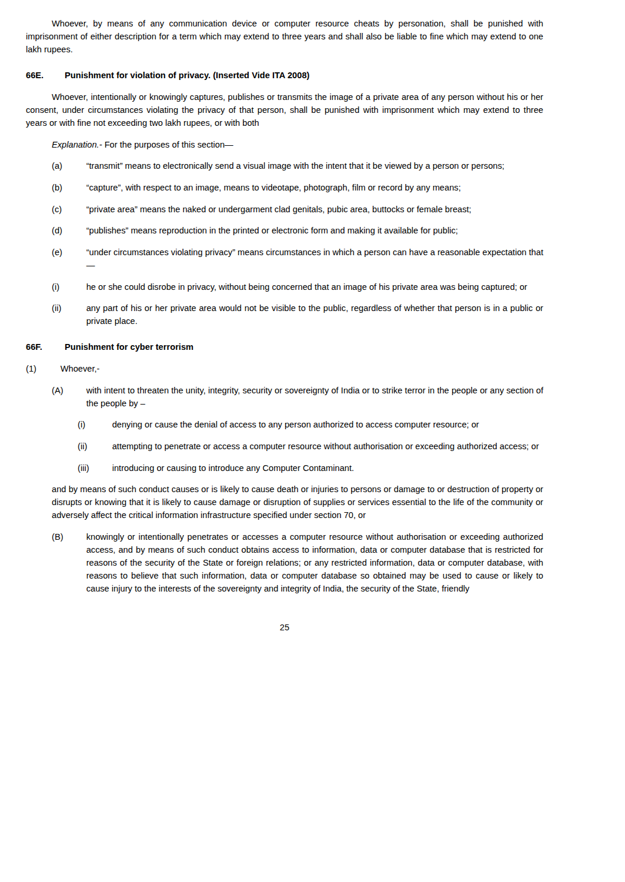Whoever, by means of any communication device or computer resource cheats by personation, shall be punished with imprisonment of either description for a term which may extend to three years and shall also be liable to fine which may extend to one lakh rupees.
66E. Punishment for violation of privacy. (Inserted Vide ITA 2008)
Whoever, intentionally or knowingly captures, publishes or transmits the image of a private area of any person without his or her consent, under circumstances violating the privacy of that person, shall be punished with imprisonment which may extend to three years or with fine not exceeding two lakh rupees, or with both
Explanation.- For the purposes of this section—
(a) “transmit” means to electronically send a visual image with the intent that it be viewed by a person or persons;
(b) “capture”, with respect to an image, means to videotape, photograph, film or record by any means;
(c) “private area” means the naked or undergarment clad genitals, pubic area, buttocks or female breast;
(d) “publishes” means reproduction in the printed or electronic form and making it available for public;
(e) “under circumstances violating privacy” means circumstances in which a person can have a reasonable expectation that—
(i) he or she could disrobe in privacy, without being concerned that an image of his private area was being captured; or
(ii) any part of his or her private area would not be visible to the public, regardless of whether that person is in a public or private place.
66F. Punishment for cyber terrorism
(1) Whoever,-
(A) with intent to threaten the unity, integrity, security or sovereignty of India or to strike terror in the people or any section of the people by –
(i) denying or cause the denial of access to any person authorized to access computer resource; or
(ii) attempting to penetrate or access a computer resource without authorisation or exceeding authorized access; or
(iii) introducing or causing to introduce any Computer Contaminant.
and by means of such conduct causes or is likely to cause death or injuries to persons or damage to or destruction of property or disrupts or knowing that it is likely to cause damage or disruption of supplies or services essential to the life of the community or adversely affect the critical information infrastructure specified under section 70, or
(B) knowingly or intentionally penetrates or accesses a computer resource without authorisation or exceeding authorized access, and by means of such conduct obtains access to information, data or computer database that is restricted for reasons of the security of the State or foreign relations; or any restricted information, data or computer database, with reasons to believe that such information, data or computer database so obtained may be used to cause or likely to cause injury to the interests of the sovereignty and integrity of India, the security of the State, friendly
25